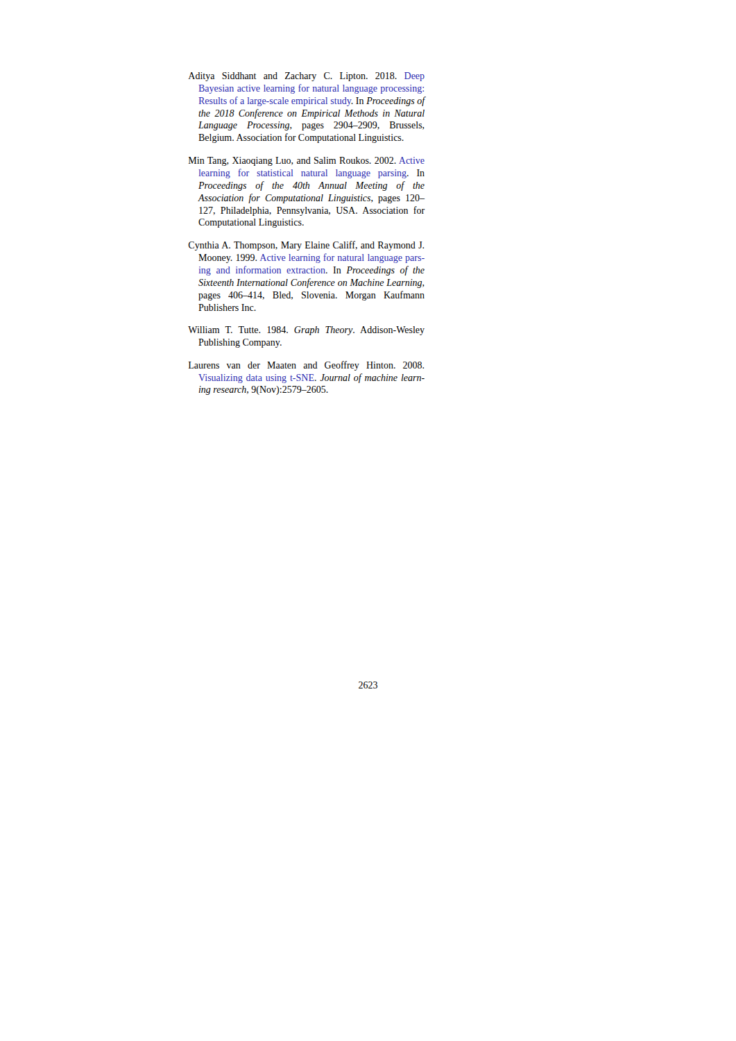Aditya Siddhant and Zachary C. Lipton. 2018. Deep Bayesian active learning for natural language processing: Results of a large-scale empirical study. In Proceedings of the 2018 Conference on Empirical Methods in Natural Language Processing, pages 2904–2909, Brussels, Belgium. Association for Computational Linguistics.
Min Tang, Xiaoqiang Luo, and Salim Roukos. 2002. Active learning for statistical natural language parsing. In Proceedings of the 40th Annual Meeting of the Association for Computational Linguistics, pages 120–127, Philadelphia, Pennsylvania, USA. Association for Computational Linguistics.
Cynthia A. Thompson, Mary Elaine Califf, and Raymond J. Mooney. 1999. Active learning for natural language parsing and information extraction. In Proceedings of the Sixteenth International Conference on Machine Learning, pages 406–414, Bled, Slovenia. Morgan Kaufmann Publishers Inc.
William T. Tutte. 1984. Graph Theory. Addison-Wesley Publishing Company.
Laurens van der Maaten and Geoffrey Hinton. 2008. Visualizing data using t-SNE. Journal of machine learning research, 9(Nov):2579–2605.
2623